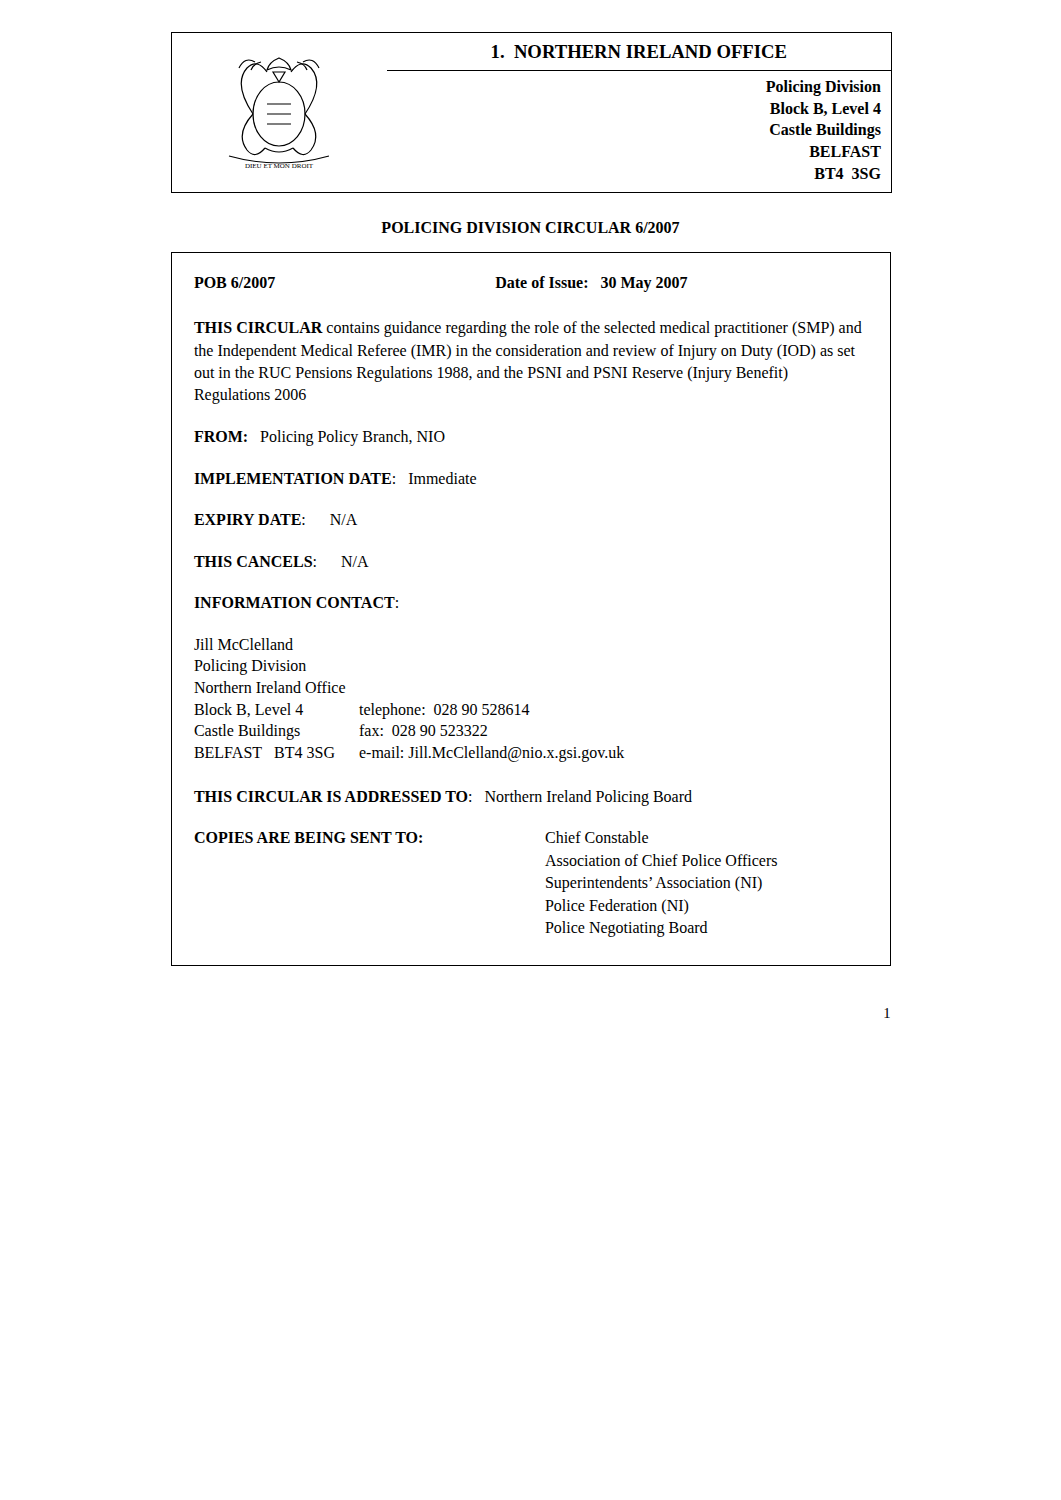1. NORTHERN IRELAND OFFICE
Policing Division
Block B, Level 4
Castle Buildings
BELFAST
BT4 3SG
POLICING DIVISION CIRCULAR 6/2007
POB 6/2007
Date of Issue: 30 May 2007
THIS CIRCULAR contains guidance regarding the role of the selected medical practitioner (SMP) and the Independent Medical Referee (IMR) in the consideration and review of Injury on Duty (IOD) as set out in the RUC Pensions Regulations 1988, and the PSNI and PSNI Reserve (Injury Benefit) Regulations 2006
FROM: Policing Policy Branch, NIO
IMPLEMENTATION DATE: Immediate
EXPIRY DATE:N/A
THIS CANCELS:N/A
INFORMATION CONTACT:
Jill McClelland
Policing Division
Northern Ireland Office
| Block B, Level 4 | telephone: 028 90 528614 |
| Castle Buildings | fax: 028 90 523322 |
| BELFAST BT4 3SG | e-mail: Jill.McClelland@nio.x.gsi.gov.uk |
THIS CIRCULAR IS ADDRESSED TO: Northern Ireland Policing Board
COPIES ARE BEING SENT TO:
Chief Constable
Association of Chief Police Officers
Superintendents’ Association (NI)
Police Federation (NI)
Police Negotiating Board
1